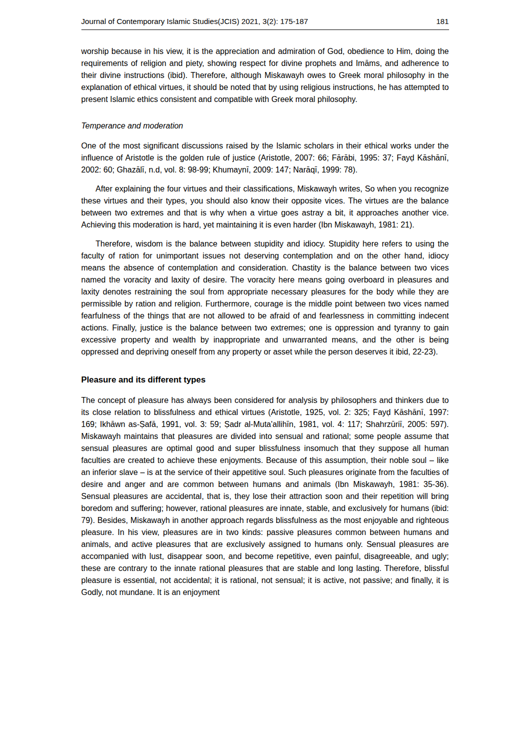Journal of Contemporary Islamic Studies(JCIS) 2021, 3(2): 175-187 181
worship because in his view, it is the appreciation and admiration of God, obedience to Him, doing the requirements of religion and piety, showing respect for divine prophets and Imāms, and adherence to their divine instructions (ibid). Therefore, although Miskawayh owes to Greek moral philosophy in the explanation of ethical virtues, it should be noted that by using religious instructions, he has attempted to present Islamic ethics consistent and compatible with Greek moral philosophy.
Temperance and moderation
One of the most significant discussions raised by the Islamic scholars in their ethical works under the influence of Aristotle is the golden rule of justice (Aristotle, 2007: 66; Fārābi, 1995: 37; Fayḍ Kāshānī, 2002: 60; Ghazālī, n.d, vol. 8: 98-99; Khumaynī, 2009: 147; Narāqī, 1999: 78).
After explaining the four virtues and their classifications, Miskawayh writes, So when you recognize these virtues and their types, you should also know their opposite vices. The virtues are the balance between two extremes and that is why when a virtue goes astray a bit, it approaches another vice. Achieving this moderation is hard, yet maintaining it is even harder (Ibn Miskawayh, 1981: 21).
Therefore, wisdom is the balance between stupidity and idiocy. Stupidity here refers to using the faculty of ration for unimportant issues not deserving contemplation and on the other hand, idiocy means the absence of contemplation and consideration. Chastity is the balance between two vices named the voracity and laxity of desire. The voracity here means going overboard in pleasures and laxity denotes restraining the soul from appropriate necessary pleasures for the body while they are permissible by ration and religion. Furthermore, courage is the middle point between two vices named fearfulness of the things that are not allowed to be afraid of and fearlessness in committing indecent actions. Finally, justice is the balance between two extremes; one is oppression and tyranny to gain excessive property and wealth by inappropriate and unwarranted means, and the other is being oppressed and depriving oneself from any property or asset while the person deserves it ibid, 22-23).
Pleasure and its different types
The concept of pleasure has always been considered for analysis by philosophers and thinkers due to its close relation to blissfulness and ethical virtues (Aristotle, 1925, vol. 2: 325; Fayḍ Kāshānī, 1997: 169; Ikhāwn as-Ṣafā, 1991, vol. 3: 59; Ṣadr al-Muta'allihīn, 1981, vol. 4: 117; Shahrzūriī, 2005: 597). Miskawayh maintains that pleasures are divided into sensual and rational; some people assume that sensual pleasures are optimal good and super blissfulness insomuch that they suppose all human faculties are created to achieve these enjoyments. Because of this assumption, their noble soul – like an inferior slave – is at the service of their appetitive soul. Such pleasures originate from the faculties of desire and anger and are common between humans and animals (Ibn Miskawayh, 1981: 35-36). Sensual pleasures are accidental, that is, they lose their attraction soon and their repetition will bring boredom and suffering; however, rational pleasures are innate, stable, and exclusively for humans (ibid: 79). Besides, Miskawayh in another approach regards blissfulness as the most enjoyable and righteous pleasure. In his view, pleasures are in two kinds: passive pleasures common between humans and animals, and active pleasures that are exclusively assigned to humans only. Sensual pleasures are accompanied with lust, disappear soon, and become repetitive, even painful, disagreeable, and ugly; these are contrary to the innate rational pleasures that are stable and long lasting. Therefore, blissful pleasure is essential, not accidental; it is rational, not sensual; it is active, not passive; and finally, it is Godly, not mundane. It is an enjoyment